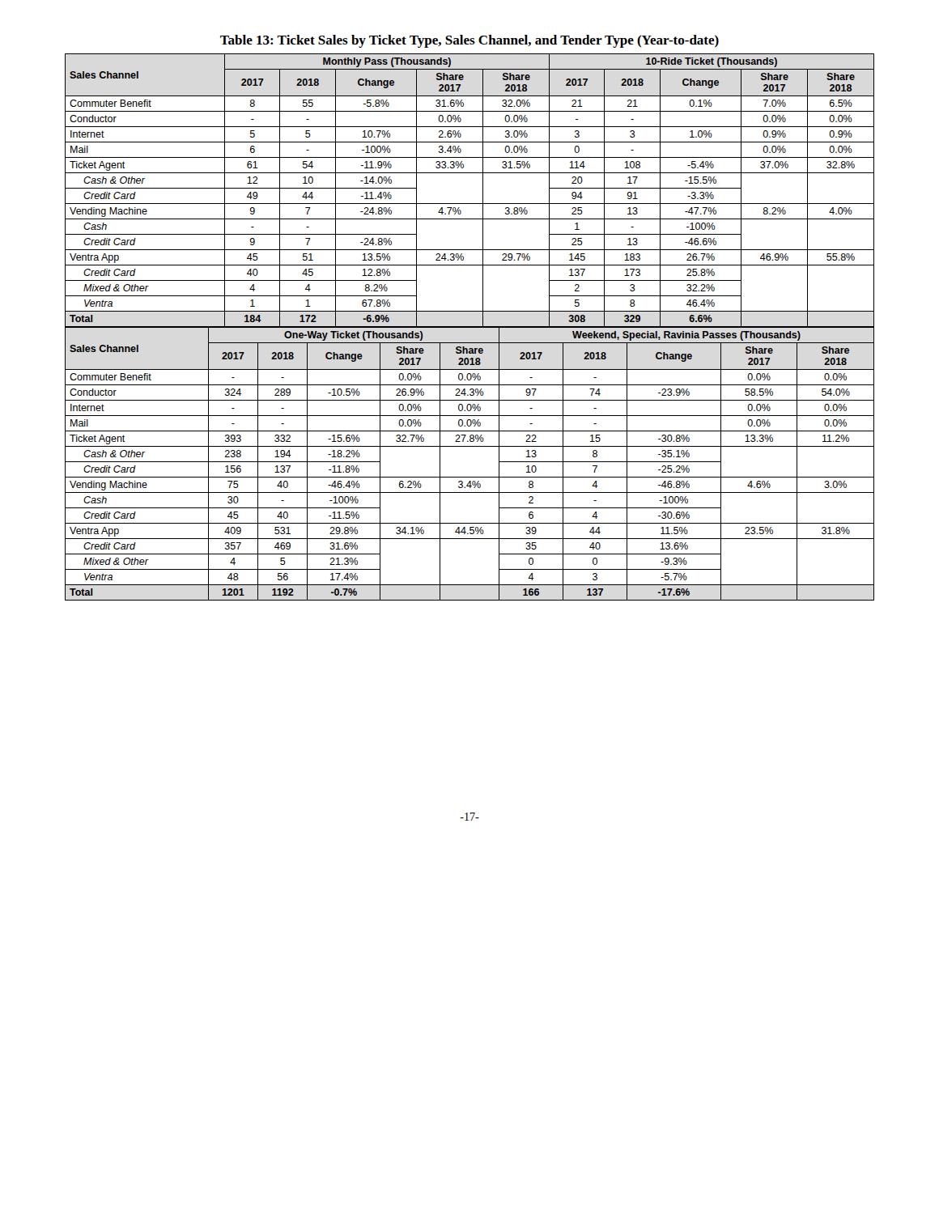Table 13: Ticket Sales by Ticket Type, Sales Channel, and Tender Type (Year-to-date)
| Sales Channel | Monthly Pass (Thousands) | 10-Ride Ticket (Thousands) |
| --- | --- | --- |
| 2017 | 2018 | Change | Share 2017 | Share 2018 | 2017 | 2018 | Change | Share 2017 | Share 2018 |
| Commuter Benefit | 8 | 55 | -5.8% | 31.6% | 32.0% | 21 | 21 | 0.1% | 7.0% | 6.5% |
| Conductor | - | - | | 0.0% | 0.0% | - | - | | 0.0% | 0.0% |
| Internet | 5 | 5 | 10.7% | 2.6% | 3.0% | 3 | 3 | 1.0% | 0.9% | 0.9% |
| Mail | 6 | - | -100% | 3.4% | 0.0% | 0 | - | | 0.0% | 0.0% |
| Ticket Agent | 61 | 54 | -11.9% | 33.3% | 31.5% | 114 | 108 | -5.4% | 37.0% | 32.8% |
| Cash & Other | 12 | 10 | -14.0% | | | 20 | 17 | -15.5% | | |
| Credit Card | 49 | 44 | -11.4% | 94 | 91 | -3.3% |
| Vending Machine | 9 | 7 | -24.8% | 4.7% | 3.8% | 25 | 13 | -47.7% | 8.2% | 4.0% |
| Cash | - | - | | | | 1 | - | -100% | | |
| Credit Card | 9 | 7 | -24.8% | 25 | 13 | -46.6% |
| Ventra App | 45 | 51 | 13.5% | 24.3% | 29.7% | 145 | 183 | 26.7% | 46.9% | 55.8% |
| Credit Card | 40 | 45 | 12.8% | | | 137 | 173 | 25.8% | | |
| Mixed & Other | 4 | 4 | 8.2% | 2 | 3 | 32.2% |
| Ventra | 1 | 1 | 67.8% | 5 | 8 | 46.4% |
| Total | 184 | 172 | -6.9% | | | 308 | 329 | 6.6% | | |
| Sales Channel | One-Way Ticket (Thousands) | Weekend, Special, Ravinia Passes (Thousands) |
| --- | --- | --- |
| 2017 | 2018 | Change | Share 2017 | Share 2018 | 2017 | 2018 | Change | Share 2017 | Share 2018 |
| Commuter Benefit | - | - | | 0.0% | 0.0% | - | - | | 0.0% | 0.0% |
| Conductor | 324 | 289 | -10.5% | 26.9% | 24.3% | 97 | 74 | -23.9% | 58.5% | 54.0% |
| Internet | - | - | | 0.0% | 0.0% | - | - | | 0.0% | 0.0% |
| Mail | - | - | | 0.0% | 0.0% | - | - | | 0.0% | 0.0% |
| Ticket Agent | 393 | 332 | -15.6% | 32.7% | 27.8% | 22 | 15 | -30.8% | 13.3% | 11.2% |
| Cash & Other | 238 | 194 | -18.2% | | | 13 | 8 | -35.1% | | |
| Credit Card | 156 | 137 | -11.8% | 10 | 7 | -25.2% |
| Vending Machine | 75 | 40 | -46.4% | 6.2% | 3.4% | 8 | 4 | -46.8% | 4.6% | 3.0% |
| Cash | 30 | - | -100% | | | 2 | - | -100% | | |
| Credit Card | 45 | 40 | -11.5% | 6 | 4 | -30.6% |
| Ventra App | 409 | 531 | 29.8% | 34.1% | 44.5% | 39 | 44 | 11.5% | 23.5% | 31.8% |
| Credit Card | 357 | 469 | 31.6% | | | 35 | 40 | 13.6% | | |
| Mixed & Other | 4 | 5 | 21.3% | 0 | 0 | -9.3% |
| Ventra | 48 | 56 | 17.4% | 4 | 3 | -5.7% |
| Total | 1201 | 1192 | -0.7% | | | 166 | 137 | -17.6% | | |
-17-